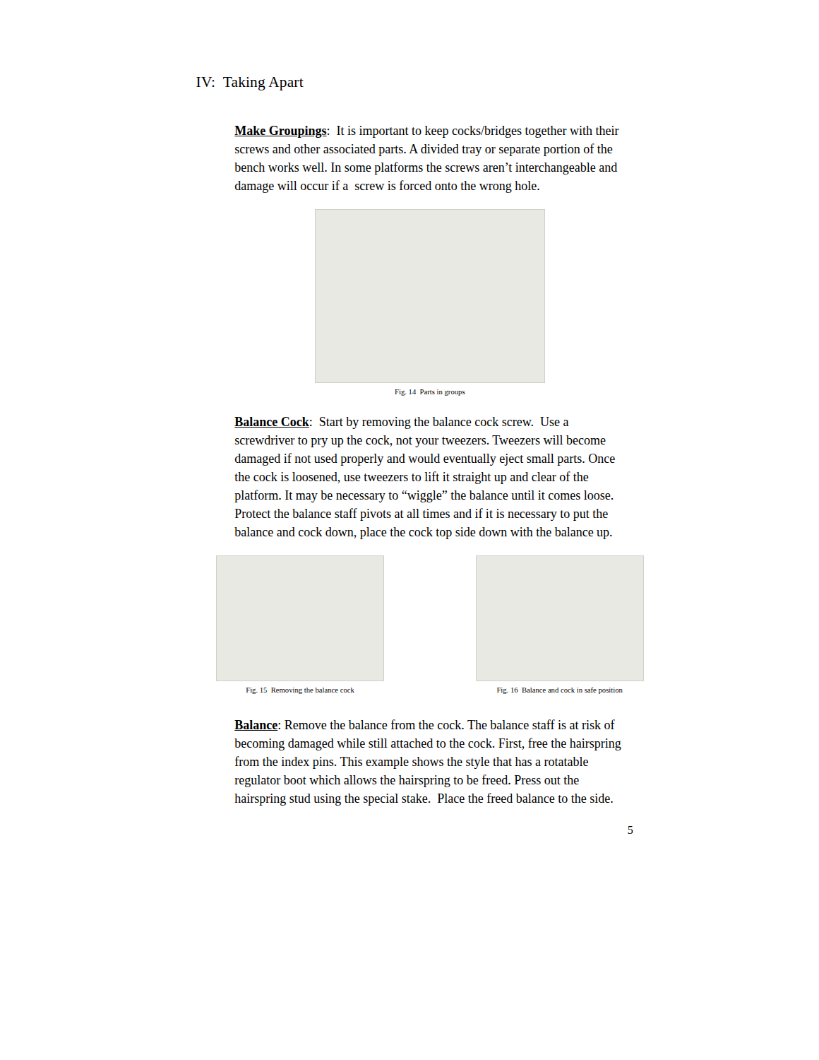IV: Taking Apart
Make Groupings: It is important to keep cocks/bridges together with their screws and other associated parts. A divided tray or separate portion of the bench works well. In some platforms the screws aren’t interchangeable and damage will occur if a screw is forced onto the wrong hole.
Fig. 14 Parts in groups
Balance Cock: Start by removing the balance cock screw. Use a screwdriver to pry up the cock, not your tweezers. Tweezers will become damaged if not used properly and would eventually eject small parts. Once the cock is loosened, use tweezers to lift it straight up and clear of the platform. It may be necessary to “wiggle” the balance until it comes loose. Protect the balance staff pivots at all times and if it is necessary to put the balance and cock down, place the cock top side down with the balance up.
Fig. 15 Removing the balance cock
Fig. 16 Balance and cock in safe position
Balance: Remove the balance from the cock. The balance staff is at risk of becoming damaged while still attached to the cock. First, free the hairspring from the index pins. This example shows the style that has a rotatable regulator boot which allows the hairspring to be freed. Press out the hairspring stud using the special stake. Place the freed balance to the side.
5